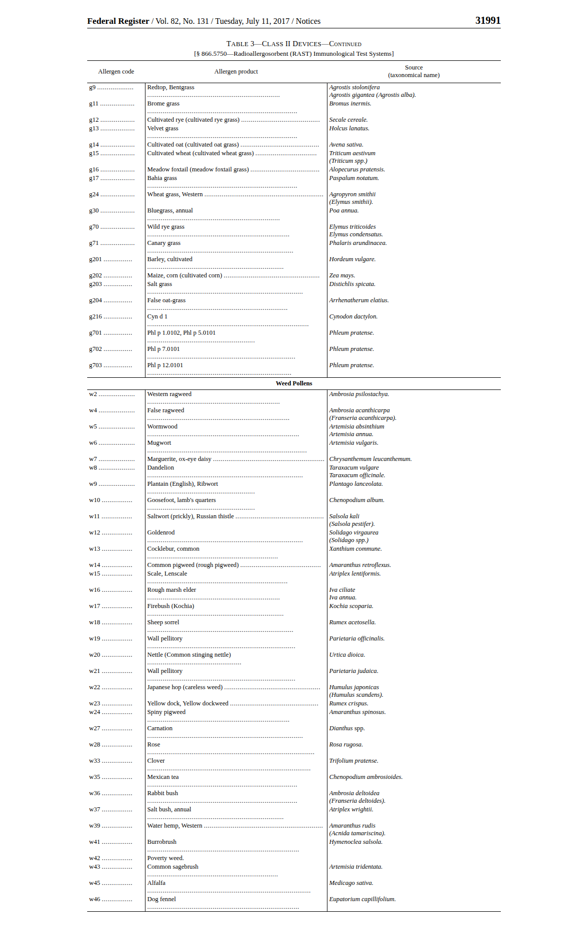Federal Register / Vol. 82, No. 131 / Tuesday, July 11, 2017 / Notices
31991
TABLE 3—CLASS II DEVICES—Continued
[§ 866.5750—Radioallergosorbent (RAST) Immunological Test Systems]
| Allergen code | Allergen product | Source (taxonomical name) |
| --- | --- | --- |
| g9 ................... | Redtop, Bentgrass ..................................................................... | Agrostis stolonifera Agrostis gigantea ( Agrostis alba ). |
| g11 .................. | Brome grass .............................................................................. | Bromus inermis. |
| g12 .................. | Cultivated rye (cultivated rye grass) ......................................... | Secale cereale. |
| g13 .................. | Velvet grass .............................................................................. | Holcus lanatus. |
| g14 .................. | Cultivated oat (cultivated oat grass) ......................................... | Avena sativa. |
| g15 .................. | Cultivated wheat (cultivated wheat grass) ................................ | Triticum aestivum ( Triticum spp.) |
| g16 .................. | Meadow foxtail (meadow foxtail grass) .................................... | Alopecurus pratensis. |
| g17 .................. | Bahia grass .............................................................................. | Paspalum notatum. |
| g24 .................. | Wheat grass, Western .............................................................. | Agropyron smithii ( Elymus smithii ). |
| g30 .................. | Bluegrass, annual ..................................................................... | Poa annua. |
| g70 .................. | Wild rye grass .......................................................................... | Elymus triticoides Elymus condensatus. |
| g71 .................. | Canary grass ............................................................................ | Phalaris arundinacea. |
| g201 ............... | Barley, cultivated ....................................................................... | Hordeum vulgare. |
| g202 ............... | Maize, corn (cultivated corn) .................................................. | Zea mays. |
| g203 ............... | Salt grass ................................................................................. | Distichlis spicata. |
| g204 ............... | False oat-grass ......................................................................... | Arrhenatherum elatius. |
| g216 ............... | Cyn d 1 .................................................................................... | Cynodon dactylon. |
| g701 ............... | Phl p 1.0102, Phl p 5.0101 ........................................................ | Phleum pratense. |
| g702 ............... | Phl p 7.0101 ............................................................................. | Phleum pratense. |
| g703 ............... | Phl p 12.0101 ........................................................................... | Phleum pratense. |
| Weed Pollens |
| w2 ................... | Western ragweed ..................................................................... | Ambrosia psilostachya. |
| w4 ................... | False ragweed .......................................................................... | Ambrosia acanthicarpa ( Franseria acanthicarpa ). |
| w5 ................... | Wormwood ............................................................................... | Artemisia absinthium Artemisia annua. |
| w6 ................... | Mugwort ................................................................................... | Artemisia vulgaris. |
| w7 ................... | Marguerite, ox-eye daisy .......................................................... | Chrysanthemum leucanthemum. |
| w8 ................... | Dandelion ................................................................................. | Taraxacum vulgare Taraxacum officinale. |
| w9 ................... | Plantain (English), Ribwort ........................................................ | Plantago lanceolata. |
| w10 ................ | Goosefoot, lamb's quarters ........................................................ | Chenopodium album. |
| w11 ................ | Saltwort (prickly), Russian thistle .............................................. | Salsola kali ( Salsola pestifer ). |
| w12 ................ | Goldenrod ................................................................................. | Solidago virgaurea ( Solidago spp.) |
| w13 ................ | Cocklebur, common .................................................................... | Xanthium commune. |
| w14 ................ | Common pigweed (rough pigweed) .......................................... | Amaranthus retroflexus. |
| w15 ................ | Scale, Lenscale ......................................................................... | Atriplex lentiformis. |
| w16 ................ | Rough marsh elder ..................................................................... | Iva ciliate Iva annua. |
| w17 ................ | Firebush (Kochia) ....................................................................... | Kochia scoparia. |
| w18 ................ | Sheep sorrel ............................................................................ | Rumex acetosella. |
| w19 ................ | Wall pellitory ............................................................................. | Parietaria officinalis. |
| w20 ................ | Nettle (Common stinging nettle) ................................................. | Urtica dioica. |
| w21 ................ | Wall pellitory ............................................................................. | Parietaria judaica. |
| w22 ................ | Japanese hop (careless weed) .................................................. | Humulus japonicas ( Humulus scandens ). |
| w23 ................ | Yellow dock, Yellow dockweed .............................................. | Rumex crispus. |
| w24 ................ | Spiny pigweed .......................................................................... | Amaranthus spinosus. |
| w27 ................ | Carnation ................................................................................. | Dianthus spp. |
| w28 ................ | Rose ....................................................................................... | Rosa rugosa. |
| w33 ................ | Clover ..................................................................................... | Trifolium pratense. |
| w35 ................ | Mexican tea .............................................................................. | Chenopodium ambrosioides. |
| w36 ................ | Rabbit bush .............................................................................. | Ambrosia deltoidea ( Franseria deltoides ). |
| w37 ................ | Salt bush, annual ....................................................................... | Atriplex wrightii. |
| w39 ................ | Water hemp, Western .............................................................. | Amaranthus rudis ( Acnida tamariscina ). |
| w41 ................ | Burrobrush ............................................................................... | Hymenoclea salsola. |
| w42 ................ | Poverty weed. | |
| w43 ................ | Common sagebrush .................................................................... | Artemisia tridentata. |
| w45 ................ | Alfalfa ..................................................................................... | Medicago sativa. |
| w46 ................ | Dog fennel ............................................................................... | Eupatorium capillifolium. |